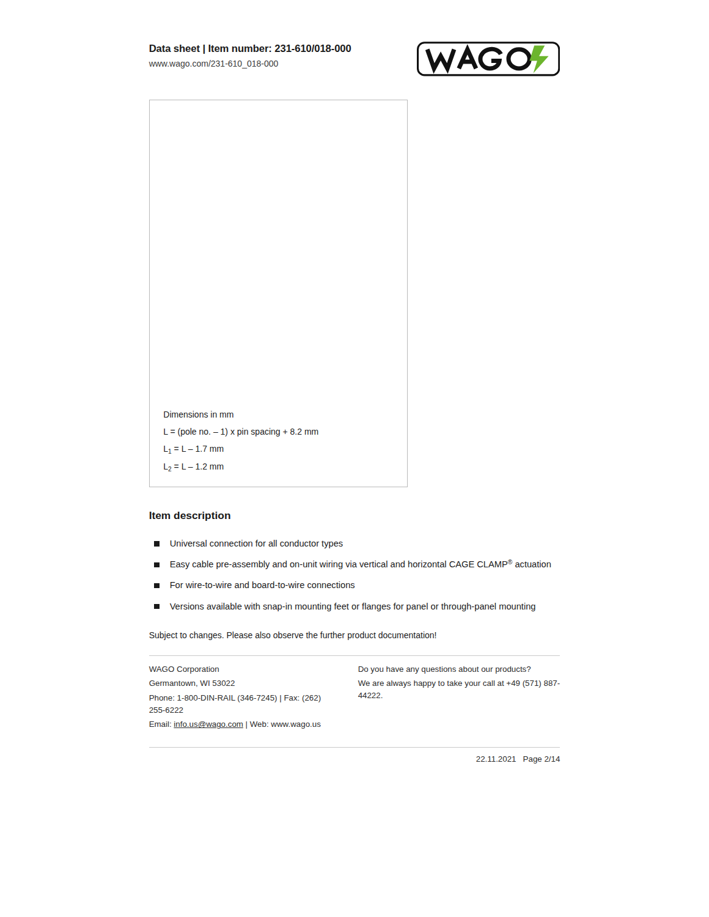Data sheet | Item number: 231-610/018-000
www.wago.com/231-610_018-000
Dimensions in mm
L = (pole no. – 1) x pin spacing + 8.2 mm
L1 = L – 1.7 mm
L2 = L – 1.2 mm
Item description
Universal connection for all conductor types
Easy cable pre-assembly and on-unit wiring via vertical and horizontal CAGE CLAMP® actuation
For wire-to-wire and board-to-wire connections
Versions available with snap-in mounting feet or flanges for panel or through-panel mounting
Subject to changes. Please also observe the further product documentation!
WAGO Corporation
Germantown, WI 53022
Phone: 1-800-DIN-RAIL (346-7245) | Fax: (262) 255-6222
Email: info.us@wago.com | Web: www.wago.us
Do you have any questions about our products?
We are always happy to take your call at +49 (571) 887-44222.
22.11.2021 Page 2/14